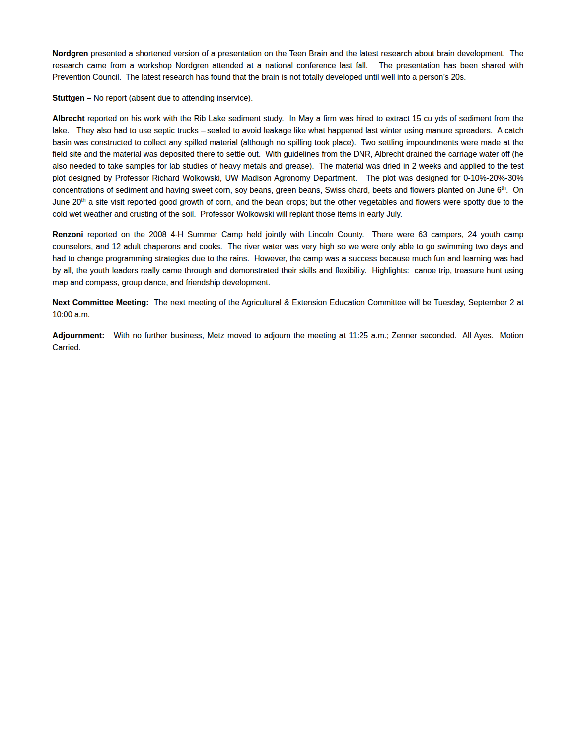Nordgren presented a shortened version of a presentation on the Teen Brain and the latest research about brain development. The research came from a workshop Nordgren attended at a national conference last fall. The presentation has been shared with Prevention Council. The latest research has found that the brain is not totally developed until well into a person’s 20s.
Stuttgen – No report (absent due to attending inservice).
Albrecht reported on his work with the Rib Lake sediment study. In May a firm was hired to extract 15 cu yds of sediment from the lake. They also had to use septic trucks – sealed to avoid leakage like what happened last winter using manure spreaders. A catch basin was constructed to collect any spilled material (although no spilling took place). Two settling impoundments were made at the field site and the material was deposited there to settle out. With guidelines from the DNR, Albrecht drained the carriage water off (he also needed to take samples for lab studies of heavy metals and grease). The material was dried in 2 weeks and applied to the test plot designed by Professor Richard Wolkowski, UW Madison Agronomy Department. The plot was designed for 0-10%-20%-30% concentrations of sediment and having sweet corn, soy beans, green beans, Swiss chard, beets and flowers planted on June 6th. On June 20th a site visit reported good growth of corn, and the bean crops; but the other vegetables and flowers were spotty due to the cold wet weather and crusting of the soil. Professor Wolkowski will replant those items in early July.
Renzoni reported on the 2008 4-H Summer Camp held jointly with Lincoln County. There were 63 campers, 24 youth camp counselors, and 12 adult chaperons and cooks. The river water was very high so we were only able to go swimming two days and had to change programming strategies due to the rains. However, the camp was a success because much fun and learning was had by all, the youth leaders really came through and demonstrated their skills and flexibility. Highlights: canoe trip, treasure hunt using map and compass, group dance, and friendship development.
Next Committee Meeting: The next meeting of the Agricultural & Extension Education Committee will be Tuesday, September 2 at 10:00 a.m.
Adjournment: With no further business, Metz moved to adjourn the meeting at 11:25 a.m.; Zenner seconded. All Ayes. Motion Carried.